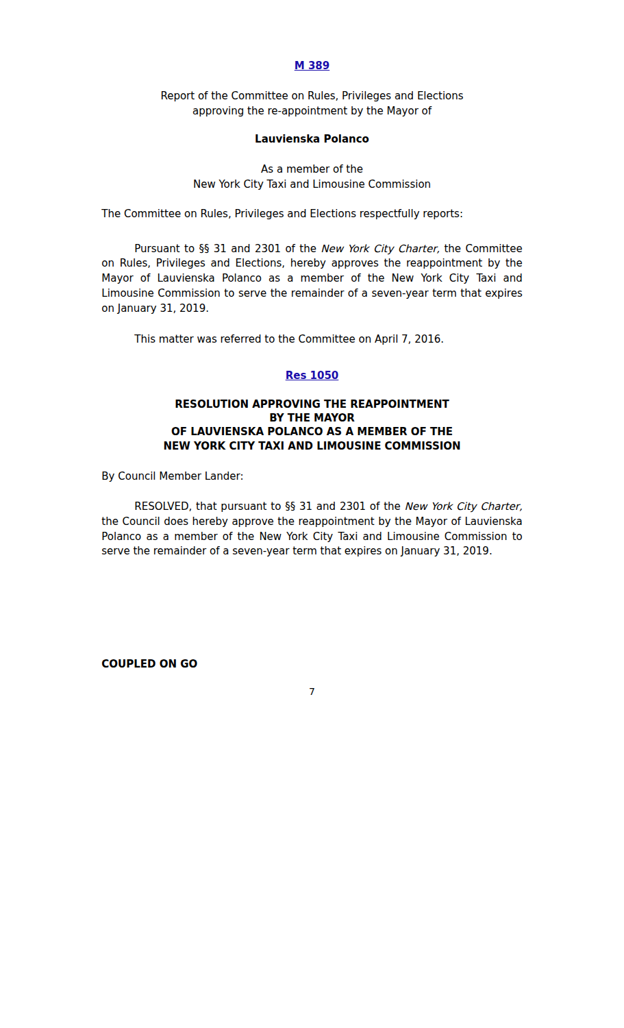M 389
Report of the Committee on Rules, Privileges and Elections
approving the re-appointment by the Mayor of
Lauvienska Polanco
As a member of the
New York City Taxi and Limousine Commission
The Committee on Rules, Privileges and Elections respectfully reports:
Pursuant to §§ 31 and 2301 of the New York City Charter, the Committee on Rules, Privileges and Elections, hereby approves the reappointment by the Mayor of Lauvienska Polanco as a member of the New York City Taxi and Limousine Commission to serve the remainder of a seven-year term that expires on January 31, 2019.
This matter was referred to the Committee on April 7, 2016.
Res 1050
RESOLUTION APPROVING THE REAPPOINTMENT
BY THE MAYOR
OF LAUVIENSKA POLANCO AS A MEMBER OF THE
NEW YORK CITY TAXI AND LIMOUSINE COMMISSION
By Council Member Lander:
RESOLVED, that pursuant to §§ 31 and 2301 of the New York City Charter, the Council does hereby approve the reappointment by the Mayor of Lauvienska Polanco as a member of the New York City Taxi and Limousine Commission to serve the remainder of a seven-year term that expires on January 31, 2019.
COUPLED ON GO
7